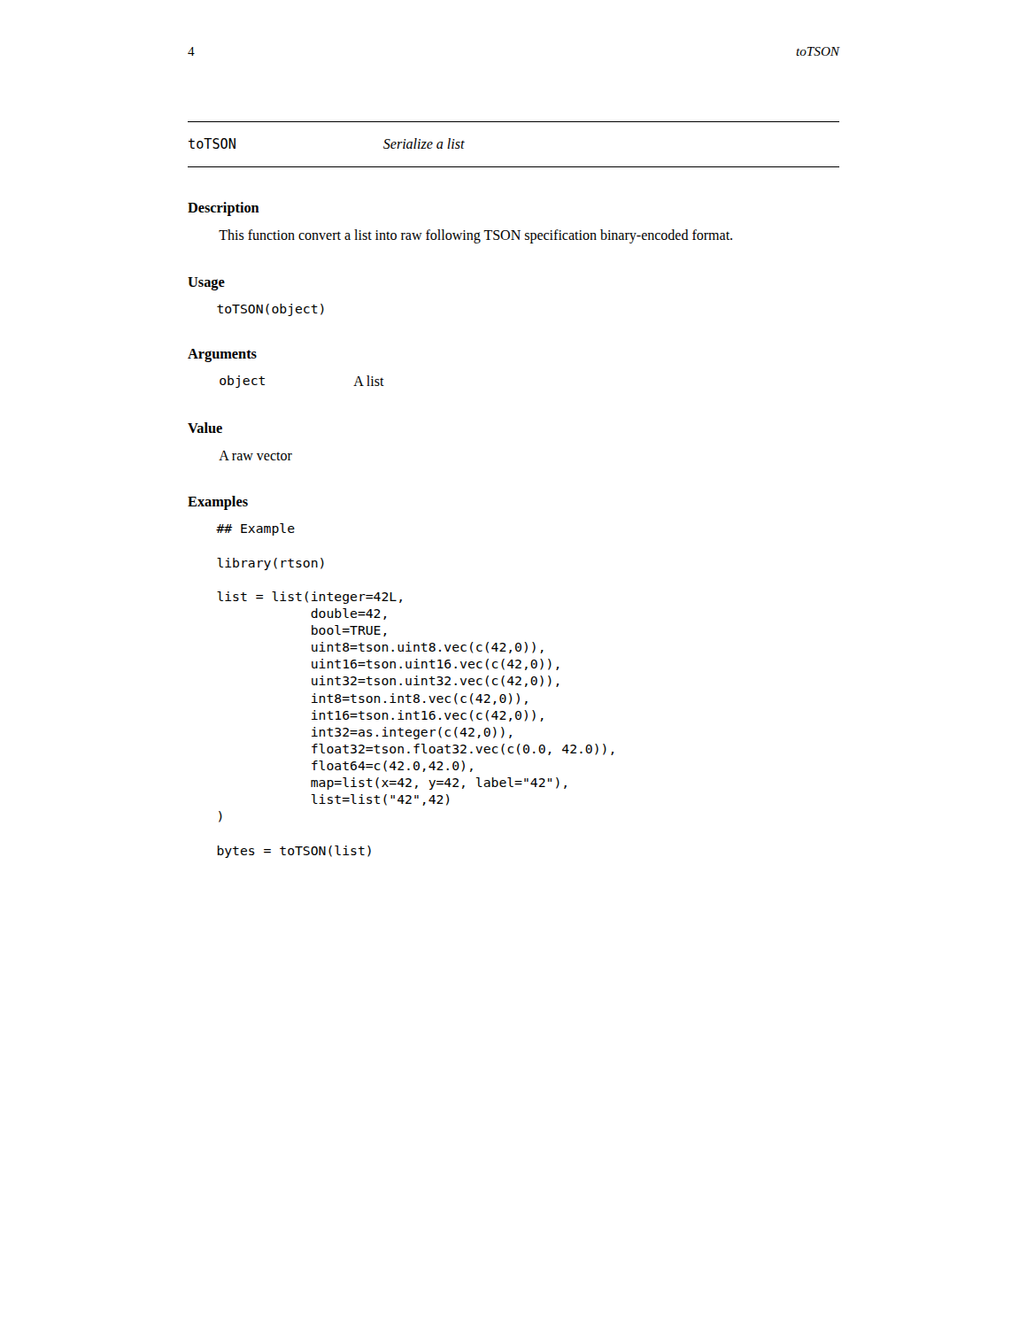4 toTSON
| toTSON | Serialize a list |
Description
This function convert a list into raw following TSON specification binary-encoded format.
Usage
toTSON(object)
Arguments
object
A list
Value
A raw vector
Examples
## Example

library(rtson)

list = list(integer=42L,
            double=42,
            bool=TRUE,
            uint8=tson.uint8.vec(c(42,0)),
            uint16=tson.uint16.vec(c(42,0)),
            uint32=tson.uint32.vec(c(42,0)),
            int8=tson.int8.vec(c(42,0)),
            int16=tson.int16.vec(c(42,0)),
            int32=as.integer(c(42,0)),
            float32=tson.float32.vec(c(0.0, 42.0)),
            float64=c(42.0,42.0),
            map=list(x=42, y=42, label="42"),
            list=list("42",42)
)

bytes = toTSON(list)